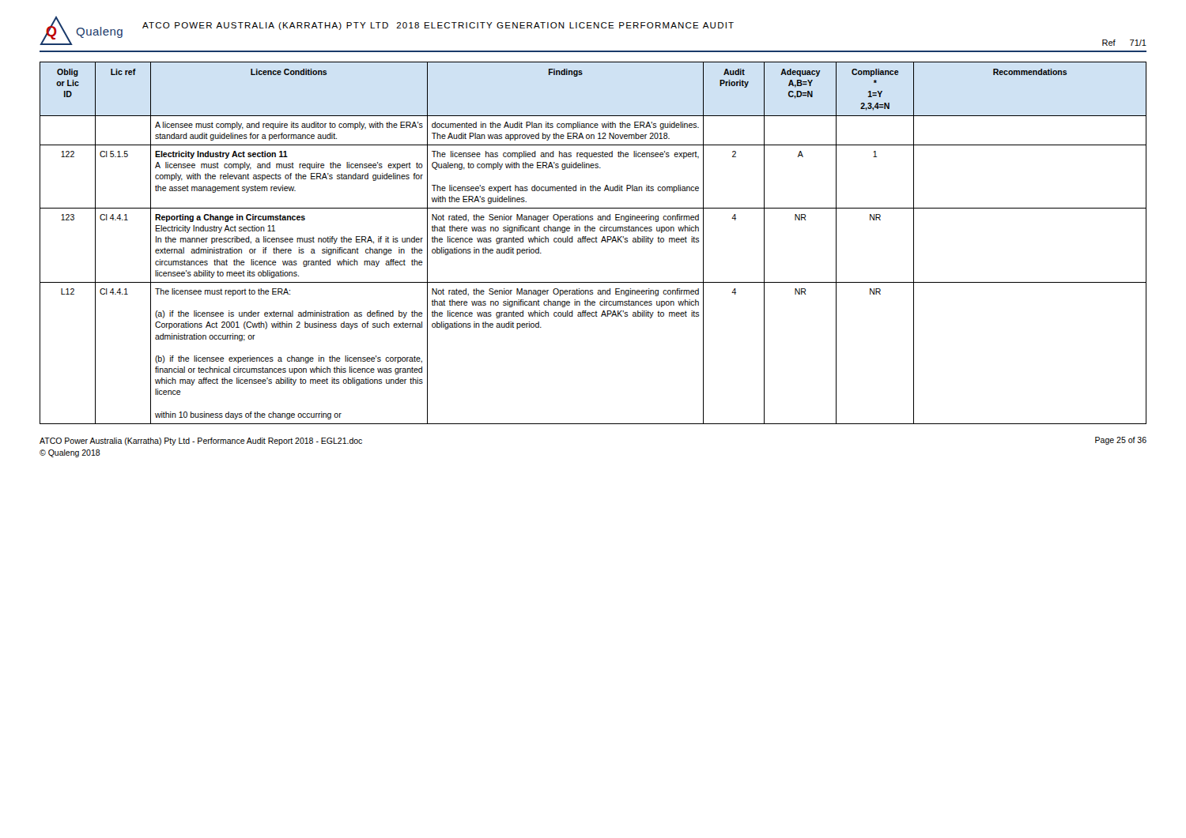Q
Qualeng
ATCO POWER AUSTRALIA (KARRATHA) PTY LTD 2018 ELECTRICITY GENERATION LICENCE PERFORMANCE AUDIT
Ref 71/1
| Oblig or Lic ID | Lic ref | Licence Conditions | Findings | Audit Priority | Adequacy A,B=Y C,D=N | Compliance * 1=Y 2,3,4=N | Recommendations |
| --- | --- | --- | --- | --- | --- | --- | --- |
| | | A licensee must comply, and require its auditor to comply, with the ERA's standard audit guidelines for a performance audit. | documented in the Audit Plan its compliance with the ERA's guidelines. The Audit Plan was approved by the ERA on 12 November 2018. | | | | |
| 122 | Cl 5.1.5 | Electricity Industry Act section 11 A licensee must comply, and must require the licensee's expert to comply, with the relevant aspects of the ERA's standard guidelines for the asset management system review. | The licensee has complied and has requested the licensee's expert, Qualeng, to comply with the ERA's guidelines. The licensee's expert has documented in the Audit Plan its compliance with the ERA's guidelines. | 2 | A | 1 | |
| 123 | Cl 4.4.1 | Reporting a Change in Circumstances Electricity Industry Act section 11 In the manner prescribed, a licensee must notify the ERA, if it is under external administration or if there is a significant change in the circumstances that the licence was granted which may affect the licensee's ability to meet its obligations. | Not rated, the Senior Manager Operations and Engineering confirmed that there was no significant change in the circumstances upon which the licence was granted which could affect APAK's ability to meet its obligations in the audit period. | 4 | NR | NR | |
| L12 | Cl 4.4.1 | The licensee must report to the ERA: (a) if the licensee is under external administration as defined by the Corporations Act 2001 (Cwth) within 2 business days of such external administration occurring; or (b) if the licensee experiences a change in the licensee's corporate, financial or technical circumstances upon which this licence was granted which may affect the licensee's ability to meet its obligations under this licence within 10 business days of the change occurring or | Not rated, the Senior Manager Operations and Engineering confirmed that there was no significant change in the circumstances upon which the licence was granted which could affect APAK's ability to meet its obligations in the audit period. | 4 | NR | NR | |
ATCO Power Australia (Karratha) Pty Ltd - Performance Audit Report 2018 - EGL21.doc
© Qualeng 2018
Page 25 of 36